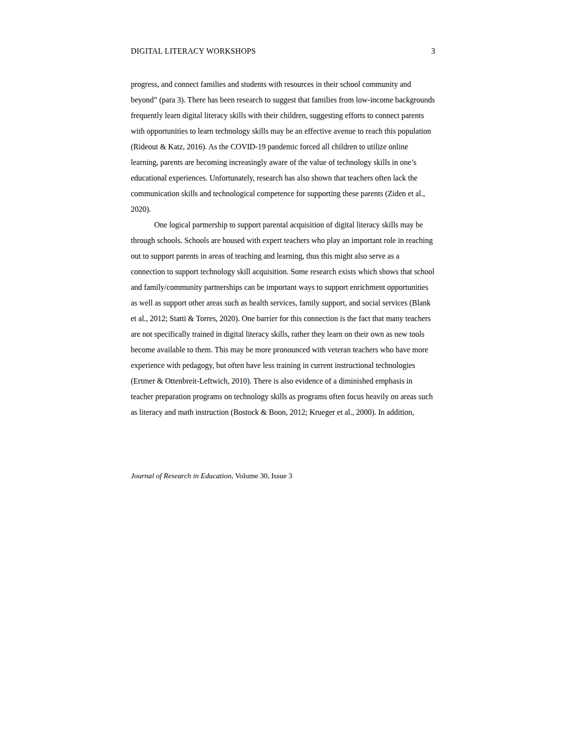Digital Literacy Workshops 3
progress, and connect families and students with resources in their school community and beyond” (para 3). There has been research to suggest that families from low-income backgrounds frequently learn digital literacy skills with their children, suggesting efforts to connect parents with opportunities to learn technology skills may be an effective avenue to reach this population (Rideout & Katz, 2016). As the COVID-19 pandemic forced all children to utilize online learning, parents are becoming increasingly aware of the value of technology skills in one’s educational experiences. Unfortunately, research has also shown that teachers often lack the communication skills and technological competence for supporting these parents (Ziden et al., 2020).
One logical partnership to support parental acquisition of digital literacy skills may be through schools. Schools are housed with expert teachers who play an important role in reaching out to support parents in areas of teaching and learning, thus this might also serve as a connection to support technology skill acquisition. Some research exists which shows that school and family/community partnerships can be important ways to support enrichment opportunities as well as support other areas such as health services, family support, and social services (Blank et al., 2012; Statti & Torres, 2020). One barrier for this connection is the fact that many teachers are not specifically trained in digital literacy skills, rather they learn on their own as new tools become available to them. This may be more pronounced with veteran teachers who have more experience with pedagogy, but often have less training in current instructional technologies (Ertmer & Ottenbreit-Leftwich, 2010). There is also evidence of a diminished emphasis in teacher preparation programs on technology skills as programs often focus heavily on areas such as literacy and math instruction (Bostock & Boon, 2012; Krueger et al., 2000). In addition,
Journal of Research in Education, Volume 30, Issue 3